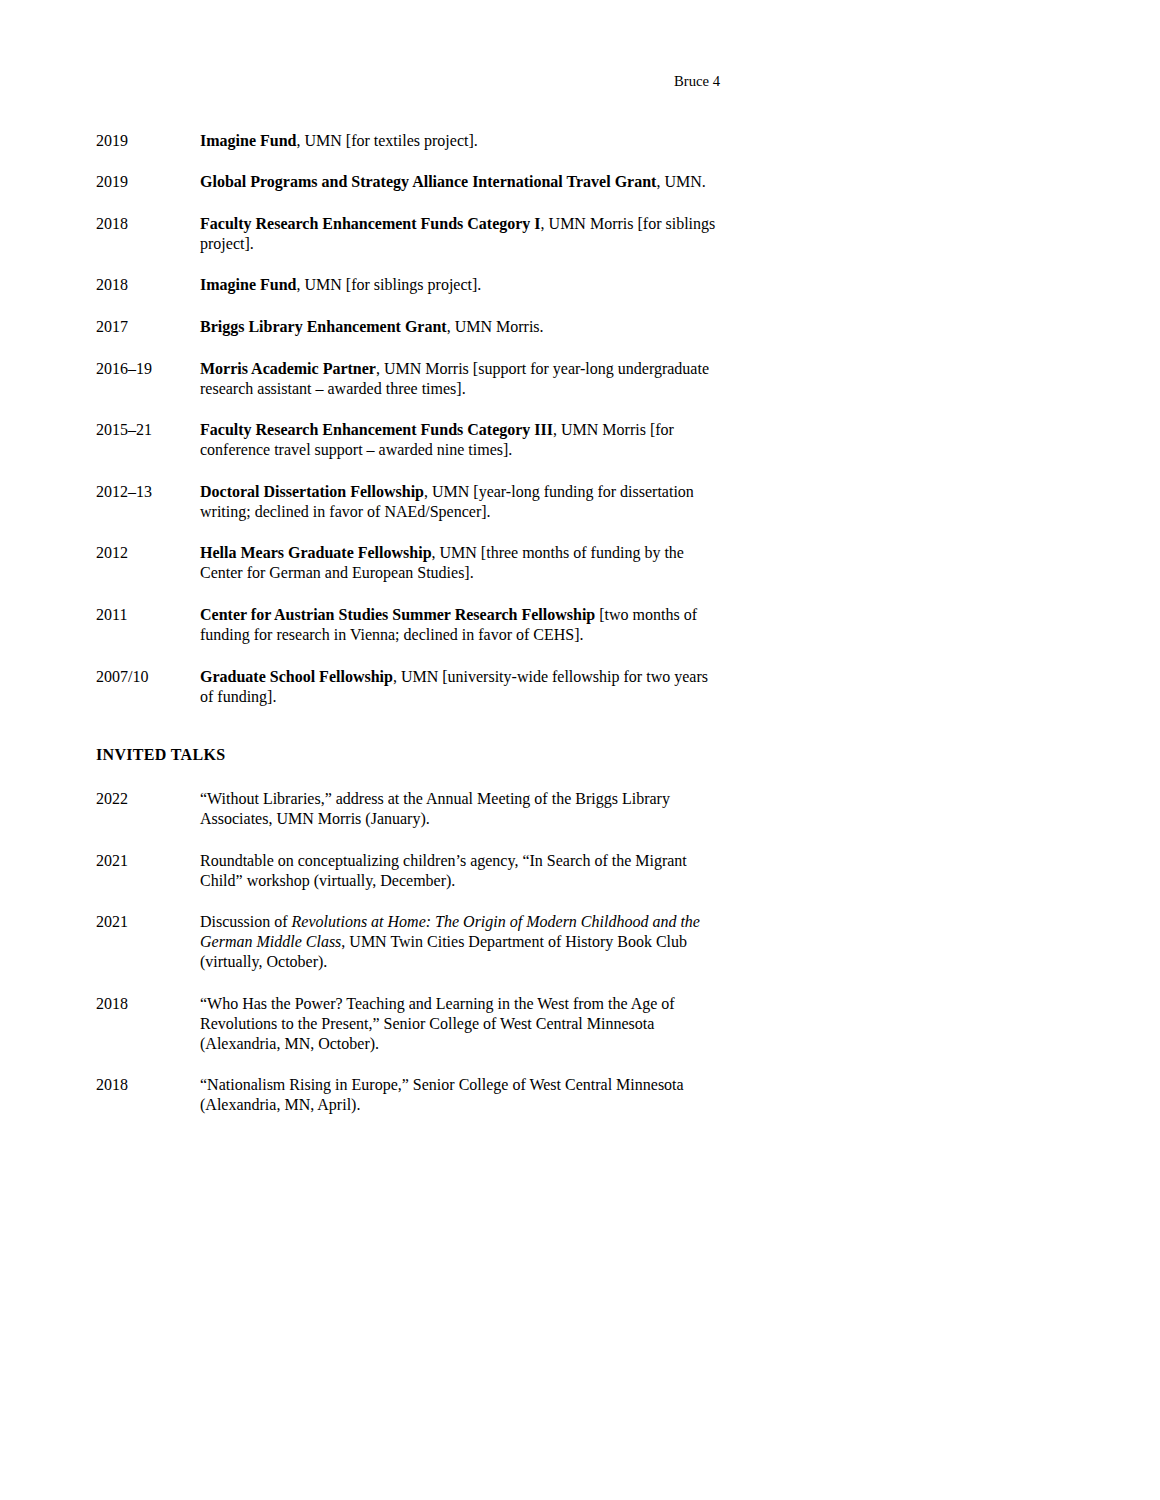Bruce 4
2019
Imagine Fund, UMN [for textiles project].
2019
Global Programs and Strategy Alliance International Travel Grant, UMN.
2018
Faculty Research Enhancement Funds Category I, UMN Morris [for siblings project].
2018
Imagine Fund, UMN [for siblings project].
2017
Briggs Library Enhancement Grant, UMN Morris.
2016–19
Morris Academic Partner, UMN Morris [support for year-long undergraduate research assistant – awarded three times].
2015–21
Faculty Research Enhancement Funds Category III, UMN Morris [for conference travel support – awarded nine times].
2012–13
Doctoral Dissertation Fellowship, UMN [year-long funding for dissertation writing; declined in favor of NAEd/Spencer].
2012
Hella Mears Graduate Fellowship, UMN [three months of funding by the Center for German and European Studies].
2011
Center for Austrian Studies Summer Research Fellowship [two months of funding for research in Vienna; declined in favor of CEHS].
2007/10
Graduate School Fellowship, UMN [university-wide fellowship for two years of funding].
INVITED TALKS
2022
“Without Libraries,” address at the Annual Meeting of the Briggs Library Associates, UMN Morris (January).
2021
Roundtable on conceptualizing children’s agency, “In Search of the Migrant Child” workshop (virtually, December).
2021
Discussion of Revolutions at Home: The Origin of Modern Childhood and the German Middle Class, UMN Twin Cities Department of History Book Club (virtually, October).
2018
“Who Has the Power? Teaching and Learning in the West from the Age of Revolutions to the Present,” Senior College of West Central Minnesota (Alexandria, MN, October).
2018
“Nationalism Rising in Europe,” Senior College of West Central Minnesota (Alexandria, MN, April).